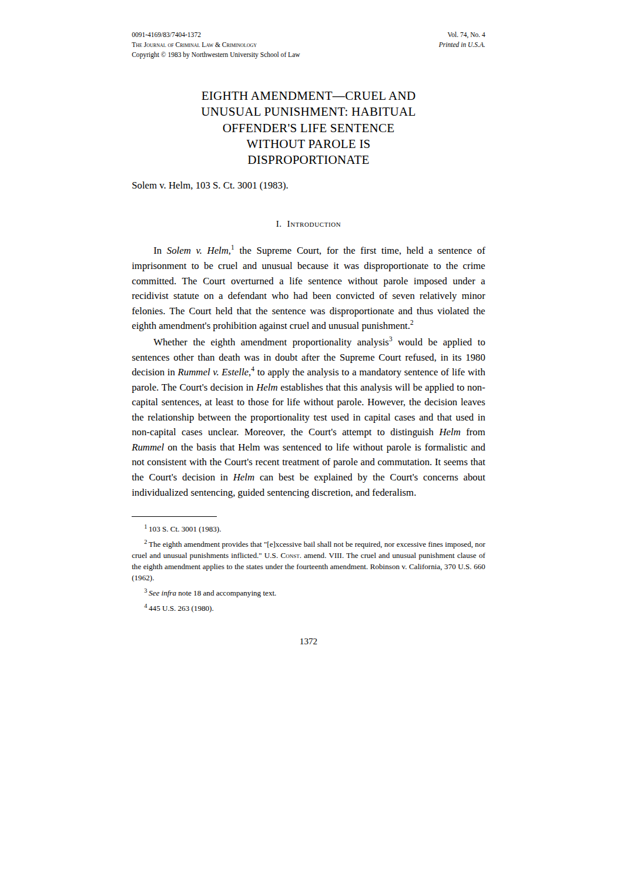0091-4169/83/7404-1372
The Journal of Criminal Law & Criminology
Copyright © 1983 by Northwestern University School of Law
Vol. 74, No. 4
Printed in U.S.A.
EIGHTH AMENDMENT—CRUEL AND
UNUSUAL PUNISHMENT: HABITUAL
OFFENDER'S LIFE SENTENCE
WITHOUT PAROLE IS
DISPROPORTIONATE
Solem v. Helm, 103 S. Ct. 3001 (1983).
I. Introduction
In Solem v. Helm,1 the Supreme Court, for the first time, held a sentence of imprisonment to be cruel and unusual because it was disproportionate to the crime committed. The Court overturned a life sentence without parole imposed under a recidivist statute on a defendant who had been convicted of seven relatively minor felonies. The Court held that the sentence was disproportionate and thus violated the eighth amendment's prohibition against cruel and unusual punishment.2
Whether the eighth amendment proportionality analysis3 would be applied to sentences other than death was in doubt after the Supreme Court refused, in its 1980 decision in Rummel v. Estelle,4 to apply the analysis to a mandatory sentence of life with parole. The Court's decision in Helm establishes that this analysis will be applied to non-capital sentences, at least to those for life without parole. However, the decision leaves the relationship between the proportionality test used in capital cases and that used in non-capital cases unclear. Moreover, the Court's attempt to distinguish Helm from Rummel on the basis that Helm was sentenced to life without parole is formalistic and not consistent with the Court's recent treatment of parole and commutation. It seems that the Court's decision in Helm can best be explained by the Court's concerns about individualized sentencing, guided sentencing discretion, and federalism.
1103 S. Ct. 3001 (1983).
2 The eighth amendment provides that "[e]xcessive bail shall not be required, nor excessive fines imposed, nor cruel and unusual punishments inflicted." U.S. Const. amend. VIII. The cruel and unusual punishment clause of the eighth amendment applies to the states under the fourteenth amendment. Robinson v. California, 370 U.S. 660 (1962).
3 See infra note 18 and accompanying text.
4445 U.S. 263 (1980).
1372